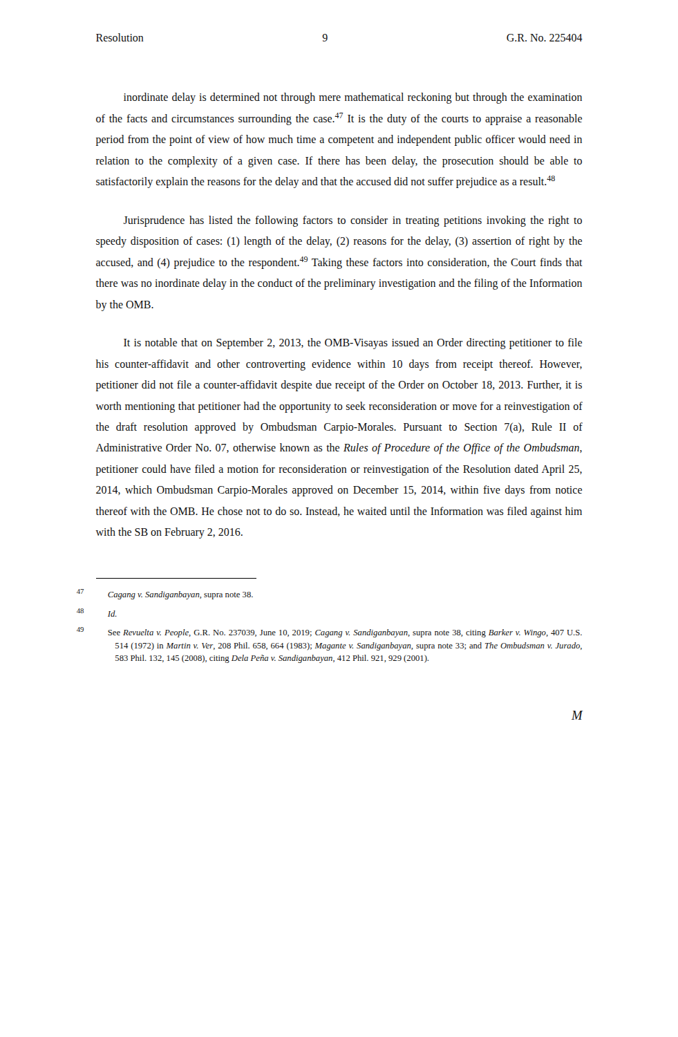Resolution
9
G.R. No. 225404
inordinate delay is determined not through mere mathematical reckoning but through the examination of the facts and circumstances surrounding the case.47 It is the duty of the courts to appraise a reasonable period from the point of view of how much time a competent and independent public officer would need in relation to the complexity of a given case. If there has been delay, the prosecution should be able to satisfactorily explain the reasons for the delay and that the accused did not suffer prejudice as a result.48
Jurisprudence has listed the following factors to consider in treating petitions invoking the right to speedy disposition of cases: (1) length of the delay, (2) reasons for the delay, (3) assertion of right by the accused, and (4) prejudice to the respondent.49 Taking these factors into consideration, the Court finds that there was no inordinate delay in the conduct of the preliminary investigation and the filing of the Information by the OMB.
It is notable that on September 2, 2013, the OMB-Visayas issued an Order directing petitioner to file his counter-affidavit and other controverting evidence within 10 days from receipt thereof. However, petitioner did not file a counter-affidavit despite due receipt of the Order on October 18, 2013. Further, it is worth mentioning that petitioner had the opportunity to seek reconsideration or move for a reinvestigation of the draft resolution approved by Ombudsman Carpio-Morales. Pursuant to Section 7(a), Rule II of Administrative Order No. 07, otherwise known as the Rules of Procedure of the Office of the Ombudsman, petitioner could have filed a motion for reconsideration or reinvestigation of the Resolution dated April 25, 2014, which Ombudsman Carpio-Morales approved on December 15, 2014, within five days from notice thereof with the OMB. He chose not to do so. Instead, he waited until the Information was filed against him with the SB on February 2, 2016.
47 Cagang v. Sandiganbayan, supra note 38.
48 Id.
49 See Revuelta v. People, G.R. No. 237039, June 10, 2019; Cagang v. Sandiganbayan, supra note 38, citing Barker v. Wingo, 407 U.S. 514 (1972) in Martin v. Ver, 208 Phil. 658, 664 (1983); Magante v. Sandiganbayan, supra note 33; and The Ombudsman v. Jurado, 583 Phil. 132, 145 (2008), citing Dela Peña v. Sandiganbayan, 412 Phil. 921, 929 (2001).
M